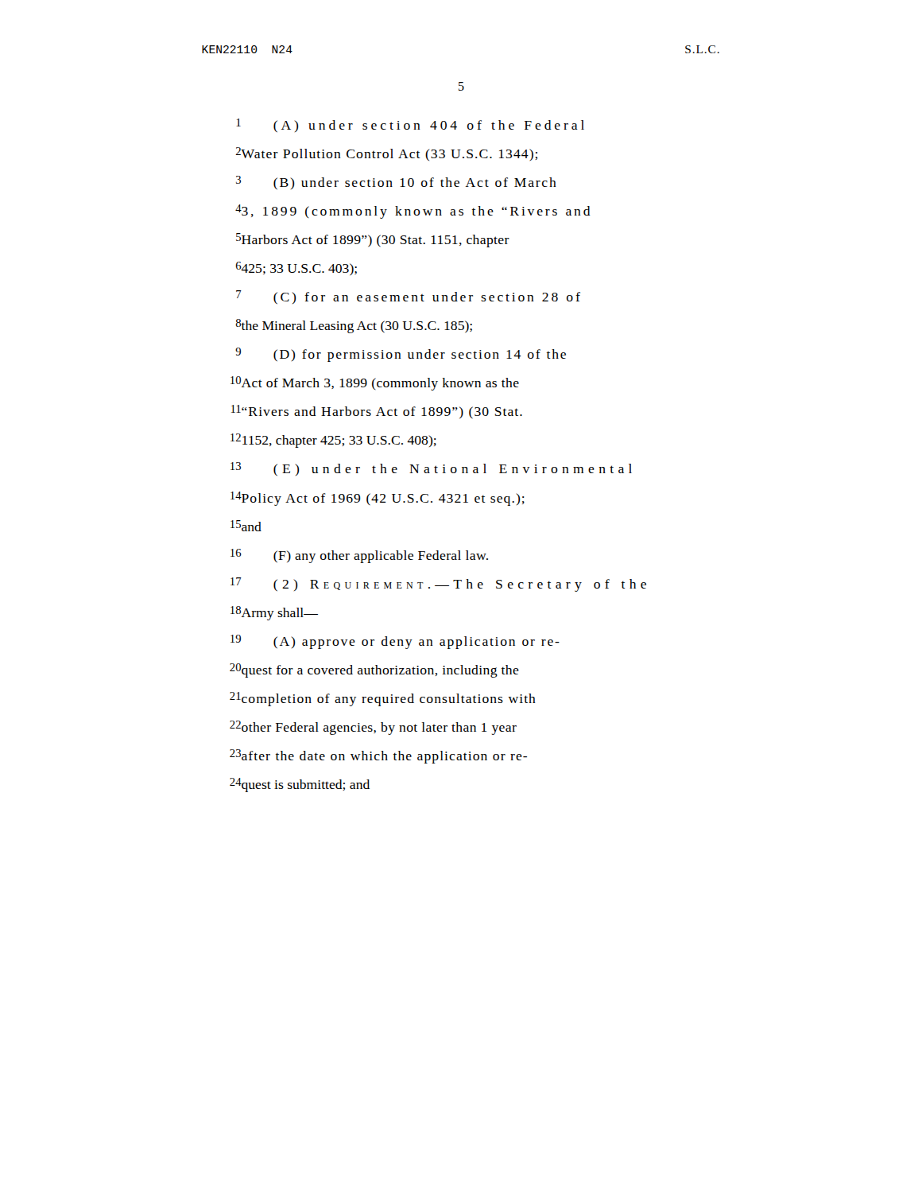KEN22110 N24 S.L.C.
5
| 1 | (A) under section 404 of the Federal |
| 2 | Water Pollution Control Act (33 U.S.C. 1344); |
| 3 | (B) under section 10 of the Act of March |
| 4 | 3, 1899 (commonly known as the “Rivers and |
| 5 | Harbors Act of 1899”) (30 Stat. 1151, chapter |
| 6 | 425; 33 U.S.C. 403); |
| 7 | (C) for an easement under section 28 of |
| 8 | the Mineral Leasing Act (30 U.S.C. 185); |
| 9 | (D) for permission under section 14 of the |
| 10 | Act of March 3, 1899 (commonly known as the |
| 11 | “Rivers and Harbors Act of 1899”) (30 Stat. |
| 12 | 1152, chapter 425; 33 U.S.C. 408); |
| 13 | (E) under the National Environmental |
| 14 | Policy Act of 1969 (42 U.S.C. 4321 et seq.); |
| 15 | and |
| 16 | (F) any other applicable Federal law. |
| 17 | (2) Requirement. —The Secretary of the |
| 18 | Army shall— |
| 19 | (A) approve or deny an application or re- |
| 20 | quest for a covered authorization, including the |
| 21 | completion of any required consultations with |
| 22 | other Federal agencies, by not later than 1 year |
| 23 | after the date on which the application or re- |
| 24 | quest is submitted; and |